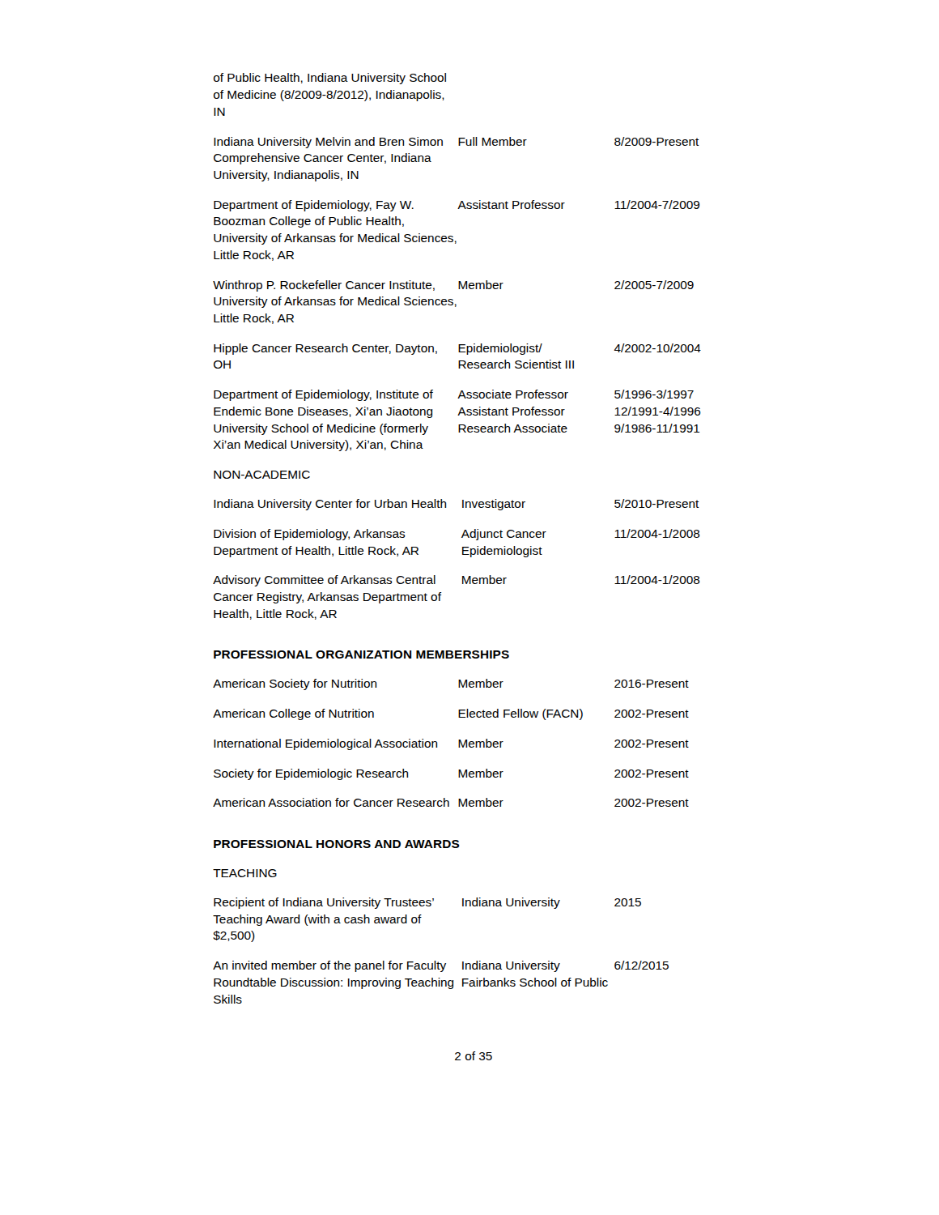| of Public Health, Indiana University School of Medicine (8/2009-8/2012), Indianapolis, IN | | |
| Indiana University Melvin and Bren Simon Comprehensive Cancer Center, Indiana University, Indianapolis, IN | Full Member | 8/2009-Present |
| Department of Epidemiology, Fay W. Boozman College of Public Health, University of Arkansas for Medical Sciences, Little Rock, AR | Assistant Professor | 11/2004-7/2009 |
| Winthrop P. Rockefeller Cancer Institute, University of Arkansas for Medical Sciences, Little Rock, AR | Member | 2/2005-7/2009 |
| Hipple Cancer Research Center, Dayton, OH | Epidemiologist/ Research Scientist III | 4/2002-10/2004 |
| Department of Epidemiology, Institute of Endemic Bone Diseases, Xi’an Jiaotong University School of Medicine (formerly Xi’an Medical University), Xi’an, China | Associate Professor Assistant Professor Research Associate | 5/1996-3/1997 12/1991-4/1996 9/1986-11/1991 |
NON-ACADEMIC
| Indiana University Center for Urban Health | Investigator | 5/2010-Present |
| Division of Epidemiology, Arkansas Department of Health, Little Rock, AR | Adjunct Cancer Epidemiologist | 11/2004-1/2008 |
| Advisory Committee of Arkansas Central Cancer Registry, Arkansas Department of Health, Little Rock, AR | Member | 11/2004-1/2008 |
PROFESSIONAL ORGANIZATION MEMBERSHIPS
| American Society for Nutrition | Member | 2016-Present |
| American College of Nutrition | Elected Fellow (FACN) | 2002-Present |
| International Epidemiological Association | Member | 2002-Present |
| Society for Epidemiologic Research | Member | 2002-Present |
| American Association for Cancer Research | Member | 2002-Present |
PROFESSIONAL HONORS AND AWARDS
TEACHING
| Recipient of Indiana University Trustees’ Teaching Award (with a cash award of $2,500) | Indiana University | 2015 |
| An invited member of the panel for Faculty Roundtable Discussion: Improving Teaching Skills | Indiana University Fairbanks School of Public | 6/12/2015 |
2 of 35